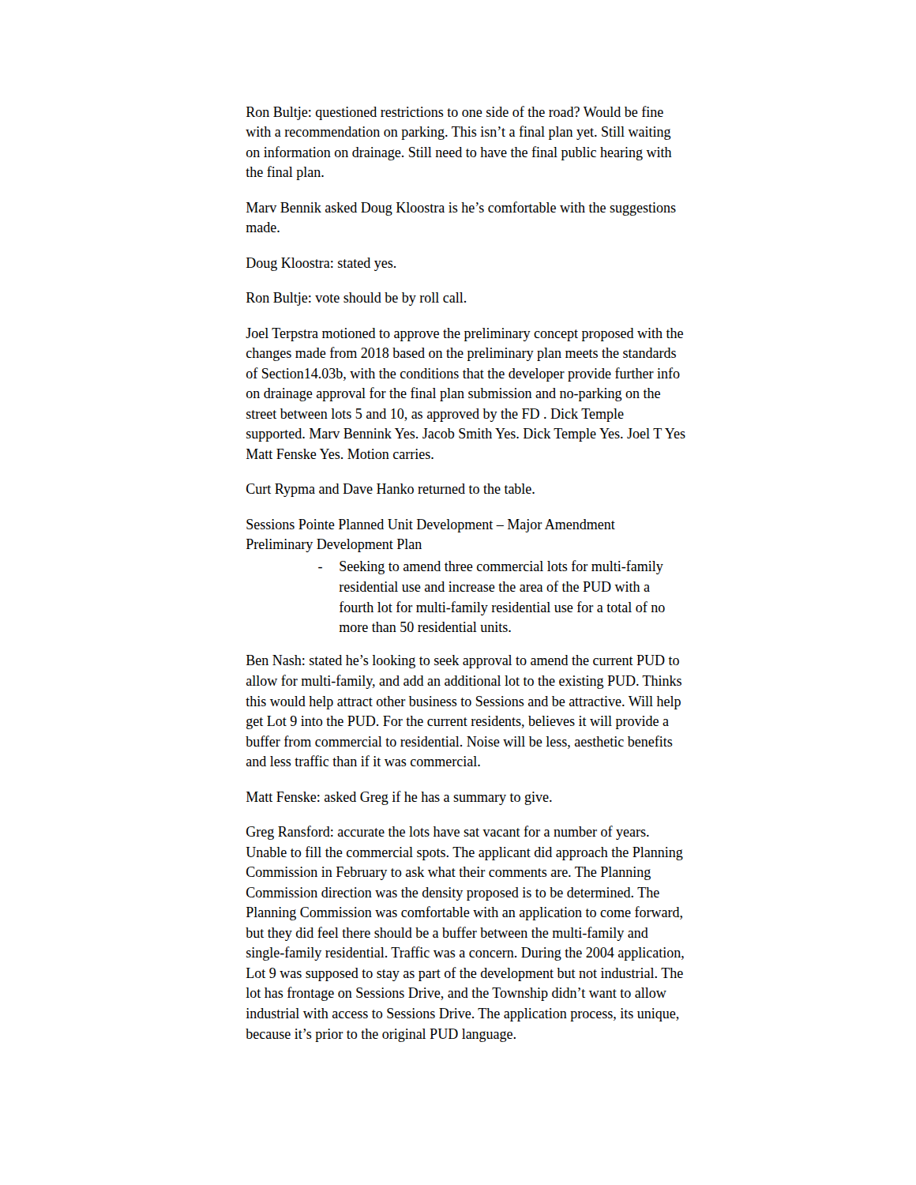Ron Bultje: questioned restrictions to one side of the road? Would be fine with a recommendation on parking. This isn’t a final plan yet. Still waiting on information on drainage. Still need to have the final public hearing with the final plan.
Marv Bennik asked Doug Kloostra is he’s comfortable with the suggestions made.
Doug Kloostra: stated yes.
Ron Bultje: vote should be by roll call.
Joel Terpstra motioned to approve the preliminary concept proposed with the changes made from 2018 based on the preliminary plan meets the standards of Section14.03b, with the conditions that the developer provide further info on drainage approval for the final plan submission and no-parking on the street between lots 5 and 10, as approved by the FD . Dick Temple supported. Marv Bennink Yes. Jacob Smith Yes. Dick Temple Yes. Joel T Yes Matt Fenske Yes. Motion carries.
Curt Rypma and Dave Hanko returned to the table.
Sessions Pointe Planned Unit Development – Major Amendment Preliminary Development Plan
Seeking to amend three commercial lots for multi-family residential use and increase the area of the PUD with a fourth lot for multi-family residential use for a total of no more than 50 residential units.
Ben Nash: stated he’s looking to seek approval to amend the current PUD to allow for multi-family, and add an additional lot to the existing PUD. Thinks this would help attract other business to Sessions and be attractive. Will help get Lot 9 into the PUD. For the current residents, believes it will provide a buffer from commercial to residential. Noise will be less, aesthetic benefits and less traffic than if it was commercial.
Matt Fenske: asked Greg if he has a summary to give.
Greg Ransford: accurate the lots have sat vacant for a number of years. Unable to fill the commercial spots. The applicant did approach the Planning Commission in February to ask what their comments are. The Planning Commission direction was the density proposed is to be determined. The Planning Commission was comfortable with an application to come forward, but they did feel there should be a buffer between the multi-family and single-family residential. Traffic was a concern. During the 2004 application, Lot 9 was supposed to stay as part of the development but not industrial. The lot has frontage on Sessions Drive, and the Township didn’t want to allow industrial with access to Sessions Drive. The application process, its unique, because it’s prior to the original PUD language.